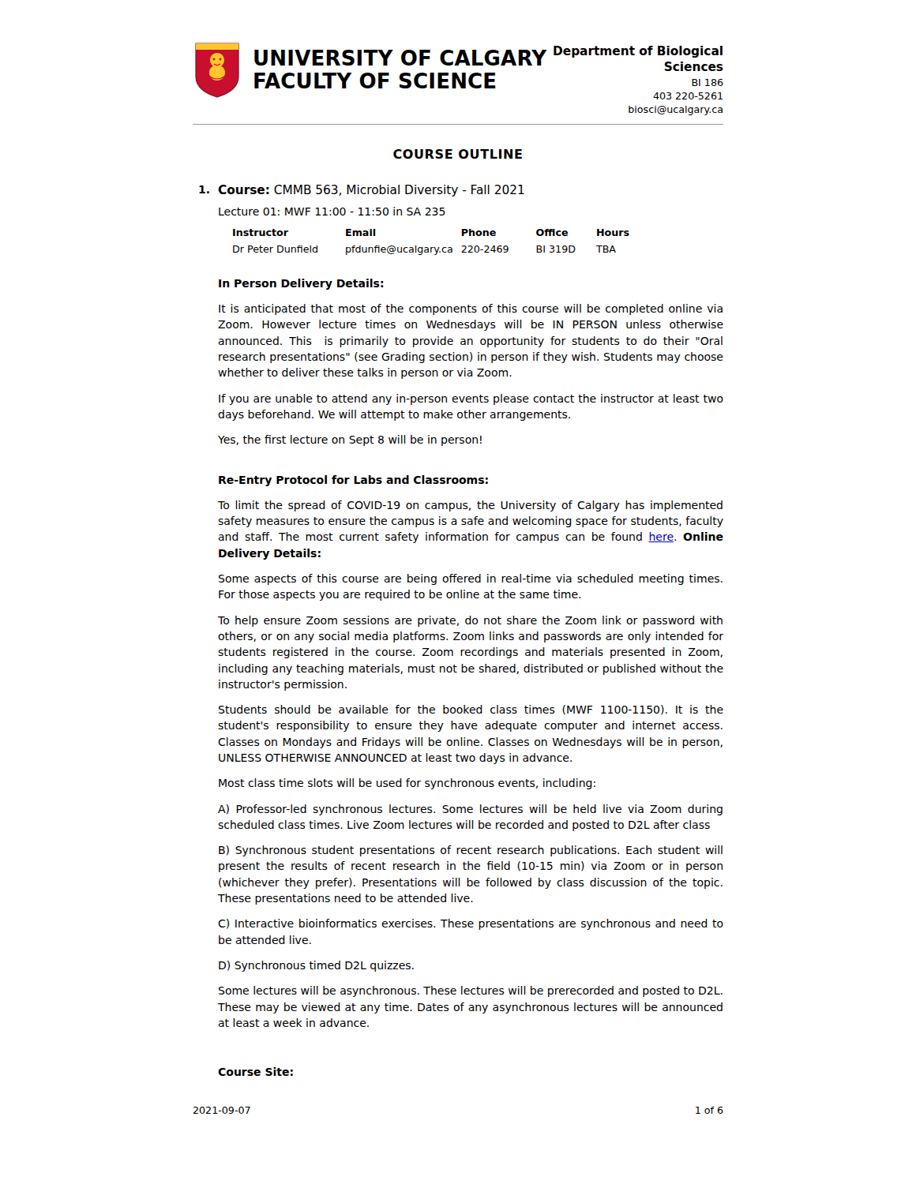UNIVERSITY OF CALGARY
FACULTY OF SCIENCE
Department of Biological Sciences
BI 186
403 220-5261
biosci@ucalgary.ca
COURSE OUTLINE
1.
Course: CMMB 563, Microbial Diversity - Fall 2021
Lecture 01: MWF 11:00 - 11:50 in SA 235
| Instructor | Email | Phone | Office | Hours |
| --- | --- | --- | --- | --- |
| Dr Peter Dunfield | pfdunfie@ucalgary.ca | 220-2469 | BI 319D | TBA |
In Person Delivery Details:
It is anticipated that most of the components of this course will be completed online via Zoom. However lecture times on Wednesdays will be IN PERSON unless otherwise announced. This is primarily to provide an opportunity for students to do their "Oral research presentations" (see Grading section) in person if they wish. Students may choose whether to deliver these talks in person or via Zoom.
If you are unable to attend any in-person events please contact the instructor at least two days beforehand. We will attempt to make other arrangements.
Yes, the first lecture on Sept 8 will be in person!
Re-Entry Protocol for Labs and Classrooms:
To limit the spread of COVID-19 on campus, the University of Calgary has implemented safety measures to ensure the campus is a safe and welcoming space for students, faculty and staff. The most current safety information for campus can be found here. Online Delivery Details:
Some aspects of this course are being offered in real-time via scheduled meeting times. For those aspects you are required to be online at the same time.
To help ensure Zoom sessions are private, do not share the Zoom link or password with others, or on any social media platforms. Zoom links and passwords are only intended for students registered in the course. Zoom recordings and materials presented in Zoom, including any teaching materials, must not be shared, distributed or published without the instructor's permission.
Students should be available for the booked class times (MWF 1100-1150). It is the student's responsibility to ensure they have adequate computer and internet access. Classes on Mondays and Fridays will be online. Classes on Wednesdays will be in person, UNLESS OTHERWISE ANNOUNCED at least two days in advance.
Most class time slots will be used for synchronous events, including:
A) Professor-led synchronous lectures. Some lectures will be held live via Zoom during scheduled class times. Live Zoom lectures will be recorded and posted to D2L after class
B) Synchronous student presentations of recent research publications. Each student will present the results of recent research in the field (10-15 min) via Zoom or in person (whichever they prefer). Presentations will be followed by class discussion of the topic. These presentations need to be attended live.
C) Interactive bioinformatics exercises. These presentations are synchronous and need to be attended live.
D) Synchronous timed D2L quizzes.
Some lectures will be asynchronous. These lectures will be prerecorded and posted to D2L. These may be viewed at any time. Dates of any asynchronous lectures will be announced at least a week in advance.
Course Site:
2021-09-07
1 of 6